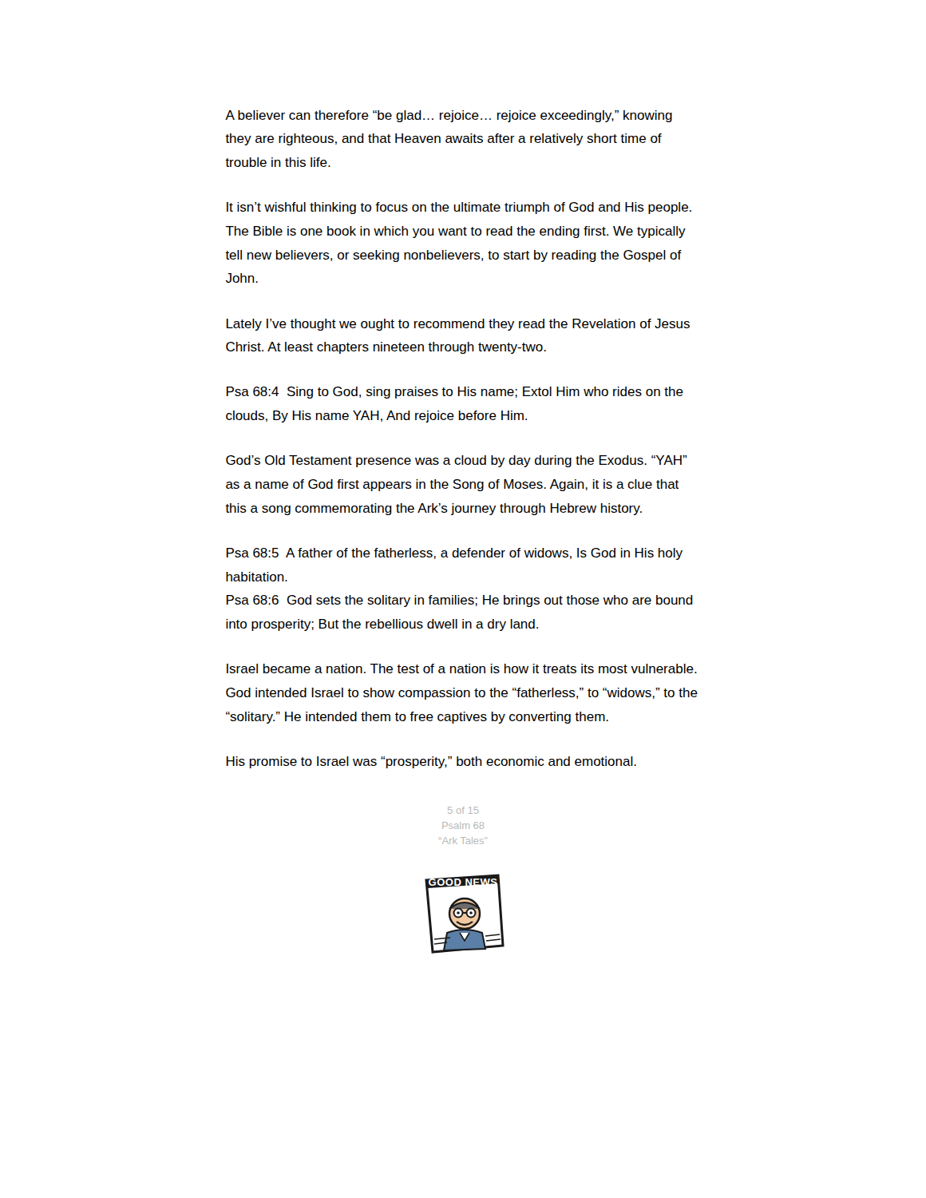A believer can therefore “be glad… rejoice… rejoice exceedingly,” knowing they are righteous, and that Heaven awaits after a relatively short time of trouble in this life.
It isn’t wishful thinking to focus on the ultimate triumph of God and His people. The Bible is one book in which you want to read the ending first. We typically tell new believers, or seeking nonbelievers, to start by reading the Gospel of John.
Lately I’ve thought we ought to recommend they read the Revelation of Jesus Christ. At least chapters nineteen through twenty-two.
Psa 68:4 Sing to God, sing praises to His name; Extol Him who rides on the clouds, By His name YAH, And rejoice before Him.
God’s Old Testament presence was a cloud by day during the Exodus. “YAH” as a name of God first appears in the Song of Moses. Again, it is a clue that this a song commemorating the Ark’s journey through Hebrew history.
Psa 68:5 A father of the fatherless, a defender of widows, Is God in His holy habitation.
Psa 68:6 God sets the solitary in families; He brings out those who are bound into prosperity; But the rebellious dwell in a dry land.
Israel became a nation. The test of a nation is how it treats its most vulnerable. God intended Israel to show compassion to the “fatherless,” to “widows,” to the “solitary.” He intended them to free captives by converting them.
His promise to Israel was “prosperity,” both economic and emotional.
5 of 15
Psalm 68
“Ark Tales”
GOOD NEWS